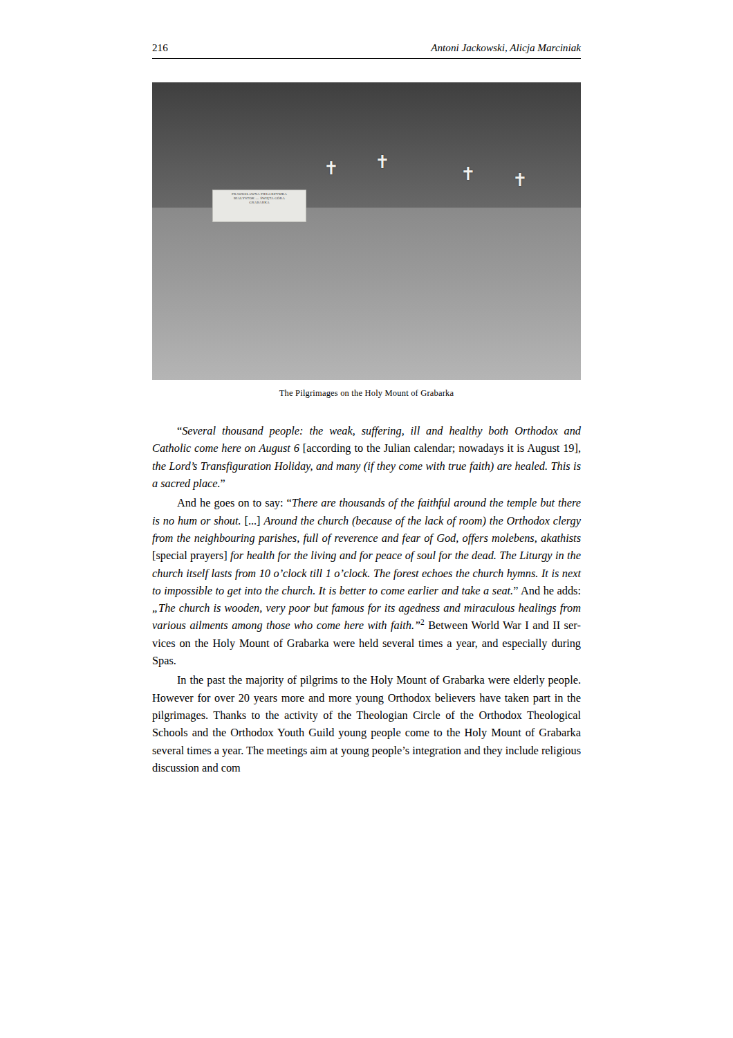216 Antoni Jackowski, Alicja Marciniak
PRAWOSŁAWNA PIELGRZYMKA
BIAŁYSTOK — ŚWIĘTA GÓRA
GRABARKA
✝ ✝ ✝ ✝
The Pilgrimages on the Holy Mount of Grabarka
“Several thousand people: the weak, suffering, ill and healthy both Orthodox and Catholic come here on August 6 [according to the Julian calendar; nowadays it is August 19], the Lord’s Transfiguration Holiday, and many (if they come with true faith) are healed. This is a sacred place.”
And he goes on to say: “There are thousands of the faithful around the temple but there is no hum or shout. [...] Around the church (because of the lack of room) the Orthodox clergy from the neighbouring parishes, full of reverence and fear of God, offers molebens, akathists [special prayers] for health for the living and for peace of soul for the dead. The Liturgy in the church itself lasts from 10 o’clock till 1 o’clock. The forest echoes the church hymns. It is next to impossible to get into the church. It is better to come earlier and take a seat.” And he adds: „The church is wooden, very poor but famous for its agedness and miraculous healings from various ailments among those who come here with faith.”2 Between World War I and II services on the Holy Mount of Grabarka were held several times a year, and especially during Spas.
In the past the majority of pilgrims to the Holy Mount of Grabarka were elderly people. However for over 20 years more and more young Orthodox believers have taken part in the pilgrimages. Thanks to the activity of the Theologian Circle of the Orthodox Theological Schools and the Orthodox Youth Guild young people come to the Holy Mount of Grabarka several times a year. The meetings aim at young people’s integration and they include religious discussion and com­